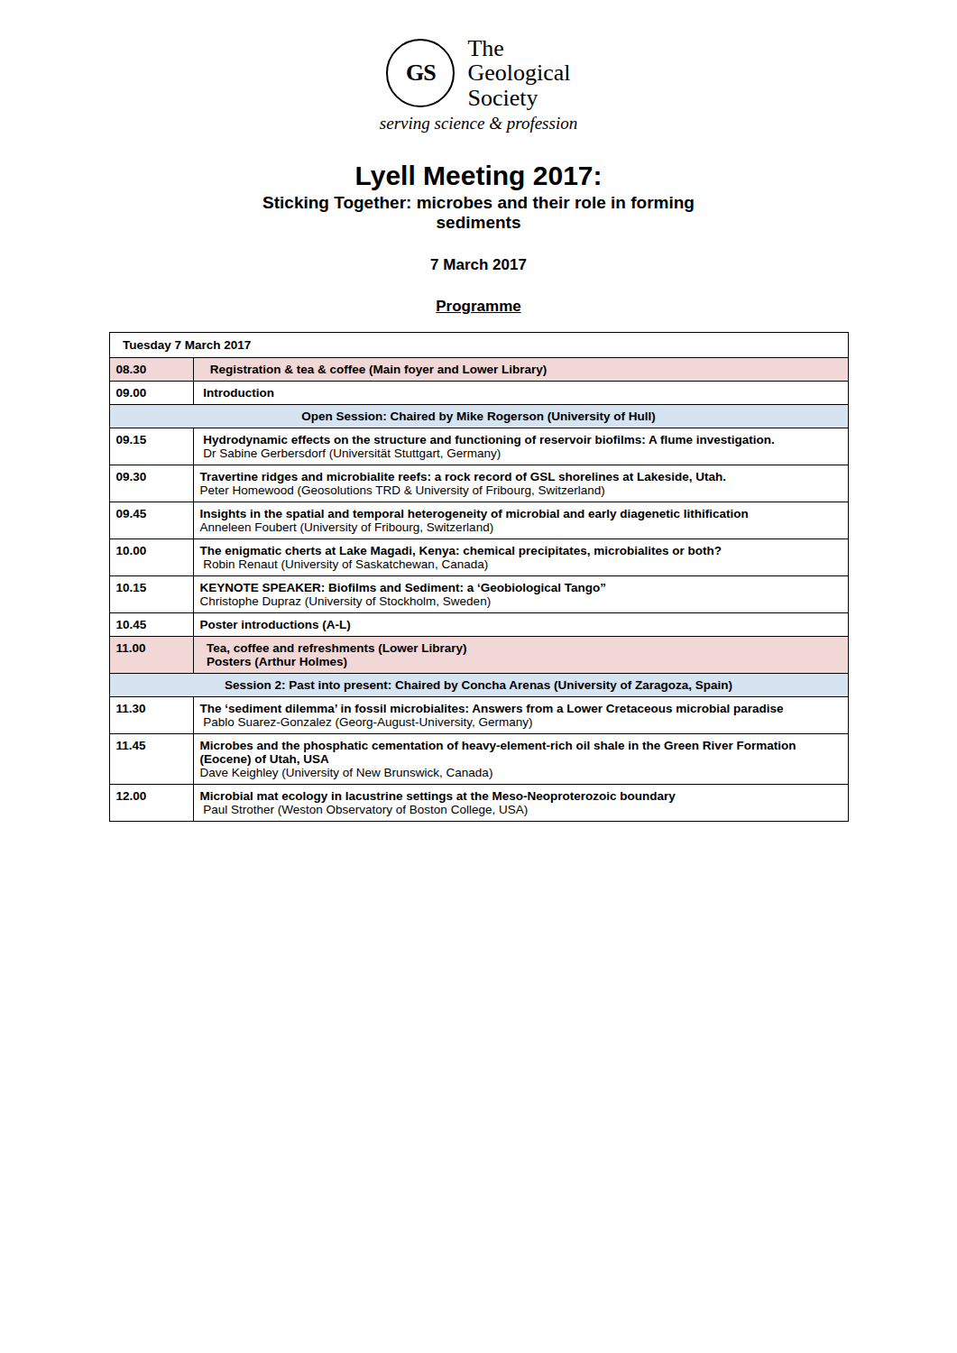GS
The
Geological
Society
serving science & profession
Lyell Meeting 2017:
Sticking Together: microbes and their role in forming
sediments
7 March 2017
Programme
| Tuesday 7 March 2017 |
| 08.30 | Registration & tea & coffee (Main foyer and Lower Library) |
| 09.00 | Introduction |
| Open Session: Chaired by Mike Rogerson (University of Hull) |
| 09.15 | Hydrodynamic effects on the structure and functioning of reservoir biofilms: A flume investigation. Dr Sabine Gerbersdorf (Universität Stuttgart, Germany) |
| 09.30 | Travertine ridges and microbialite reefs: a rock record of GSL shorelines at Lakeside, Utah. Peter Homewood (Geosolutions TRD & University of Fribourg, Switzerland) |
| 09.45 | Insights in the spatial and temporal heterogeneity of microbial and early diagenetic lithification Anneleen Foubert (University of Fribourg, Switzerland) |
| 10.00 | The enigmatic cherts at Lake Magadi, Kenya: chemical precipitates, microbialites or both? Robin Renaut (University of Saskatchewan, Canada) |
| 10.15 | KEYNOTE SPEAKER: Biofilms and Sediment: a ‘Geobiological Tango” Christophe Dupraz (University of Stockholm, Sweden) |
| 10.45 | Poster introductions (A-L) |
| 11.00 | Tea, coffee and refreshments (Lower Library) Posters (Arthur Holmes) |
| Session 2: Past into present: Chaired by Concha Arenas (University of Zaragoza, Spain) |
| 11.30 | The ‘sediment dilemma’ in fossil microbialites: Answers from a Lower Cretaceous microbial paradise Pablo Suarez-Gonzalez (Georg-August-University, Germany) |
| 11.45 | Microbes and the phosphatic cementation of heavy-element-rich oil shale in the Green River Formation (Eocene) of Utah, USA Dave Keighley (University of New Brunswick, Canada) |
| 12.00 | Microbial mat ecology in lacustrine settings at the Meso-Neoproterozoic boundary Paul Strother (Weston Observatory of Boston College, USA) |